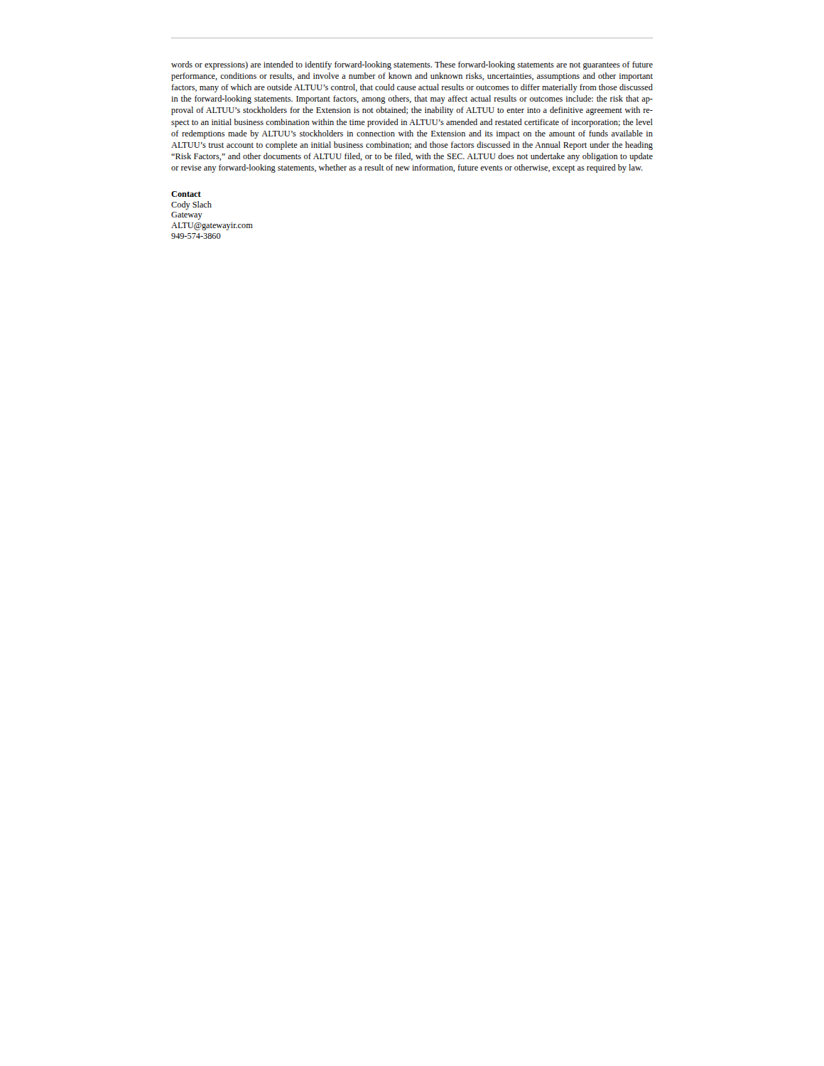words or expressions) are intended to identify forward-looking statements. These forward-looking statements are not guarantees of future performance, conditions or results, and involve a number of known and unknown risks, uncertainties, assumptions and other important factors, many of which are outside ALTUU’s control, that could cause actual results or outcomes to differ materially from those discussed in the forward-looking statements. Important factors, among others, that may affect actual results or outcomes include: the risk that approval of ALTUU’s stockholders for the Extension is not obtained; the inability of ALTUU to enter into a definitive agreement with respect to an initial business combination within the time provided in ALTUU’s amended and restated certificate of incorporation; the level of redemptions made by ALTUU’s stockholders in connection with the Extension and its impact on the amount of funds available in ALTUU’s trust account to complete an initial business combination; and those factors discussed in the Annual Report under the heading “Risk Factors,” and other documents of ALTUU filed, or to be filed, with the SEC. ALTUU does not undertake any obligation to update or revise any forward-looking statements, whether as a result of new information, future events or otherwise, except as required by law.
Contact
Cody Slach
Gateway
ALTU@gatewayir.com
949-574-3860